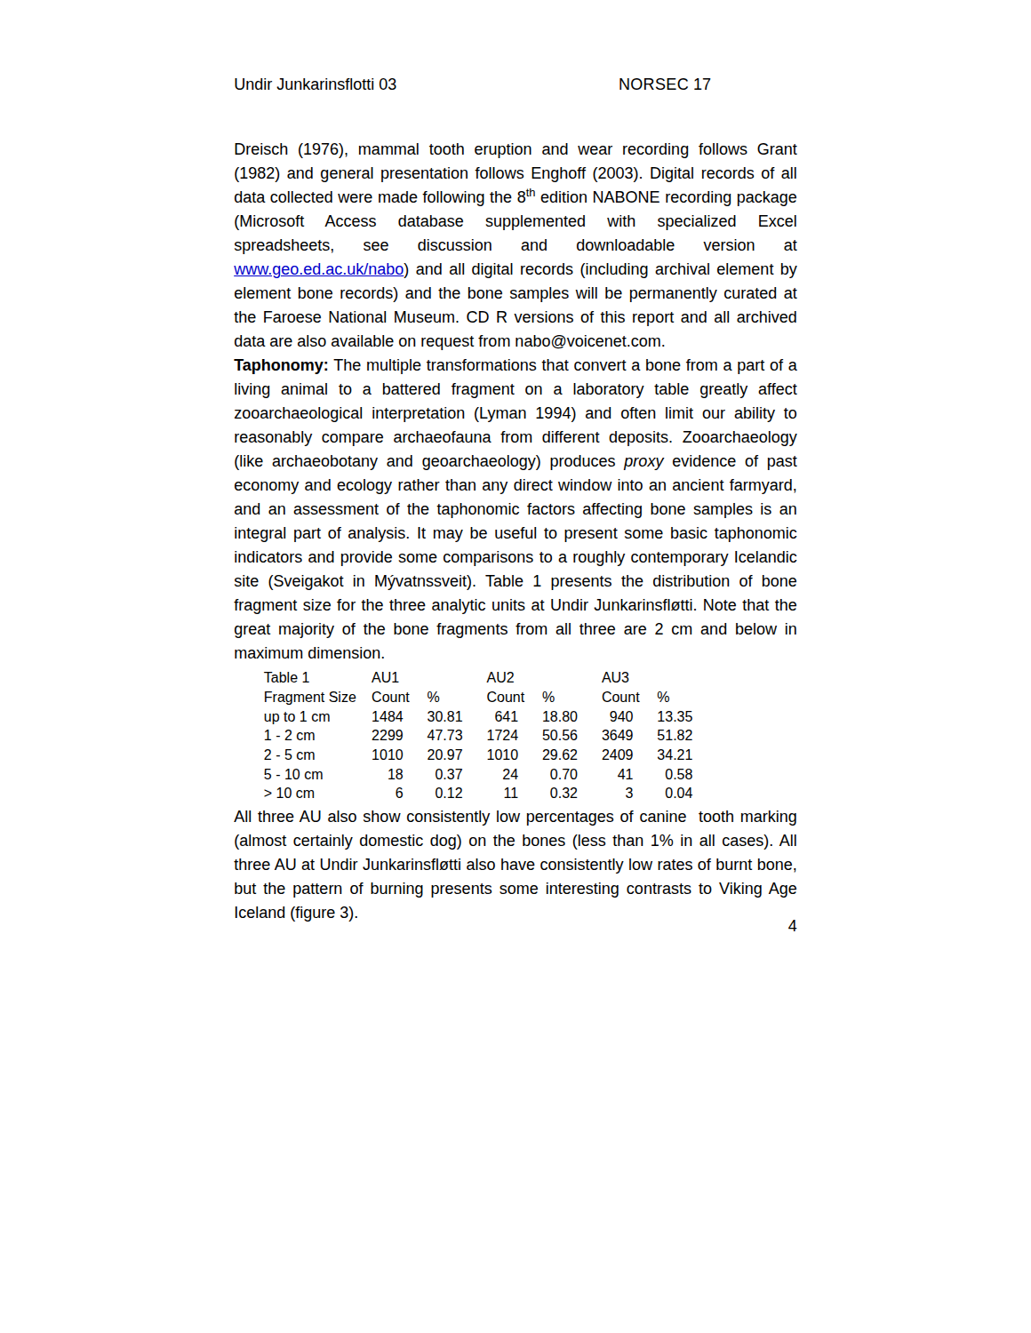Undir Junkarinsflotti 03
NORSEC 17
Dreisch (1976), mammal tooth eruption and wear recording follows Grant (1982) and general presentation follows Enghoff (2003). Digital records of all data collected were made following the 8th edition NABONE recording package (Microsoft Access database supplemented with specialized Excel spreadsheets, see discussion and downloadable version at www.geo.ed.ac.uk/nabo) and all digital records (including archival element by element bone records) and the bone samples will be permanently curated at the Faroese National Museum. CD R versions of this report and all archived data are also available on request from nabo@voicenet.com.
Taphonomy: The multiple transformations that convert a bone from a part of a living animal to a battered fragment on a laboratory table greatly affect zooarchaeological interpretation (Lyman 1994) and often limit our ability to reasonably compare archaeofauna from different deposits. Zooarchaeology (like archaeobotany and geoarchaeology) produces proxy evidence of past economy and ecology rather than any direct window into an ancient farmyard, and an assessment of the taphonomic factors affecting bone samples is an integral part of analysis. It may be useful to present some basic taphonomic indicators and provide some comparisons to a roughly contemporary Icelandic site (Sveigakot in Mývatnssveit). Table 1 presents the distribution of bone fragment size for the three analytic units at Undir Junkarinsfløtti. Note that the great majority of the bone fragments from all three are 2 cm and below in maximum dimension.
| Table 1 | AU1 | AU2 | AU3 |
| Fragment Size | Count | % | Count | % | Count | % |
| up to 1 cm | 1484 | 30.81 | 641 | 18.80 | 940 | 13.35 |
| 1 - 2 cm | 2299 | 47.73 | 1724 | 50.56 | 3649 | 51.82 |
| 2 - 5 cm | 1010 | 20.97 | 1010 | 29.62 | 2409 | 34.21 |
| 5 - 10 cm | 18 | 0.37 | 24 | 0.70 | 41 | 0.58 |
| > 10 cm | 6 | 0.12 | 11 | 0.32 | 3 | 0.04 |
All three AU also show consistently low percentages of canine tooth marking (almost certainly domestic dog) on the bones (less than 1% in all cases). All three AU at Undir Junkarinsfløtti also have consistently low rates of burnt bone, but the pattern of burning presents some interesting contrasts to Viking Age Iceland (figure 3).
4